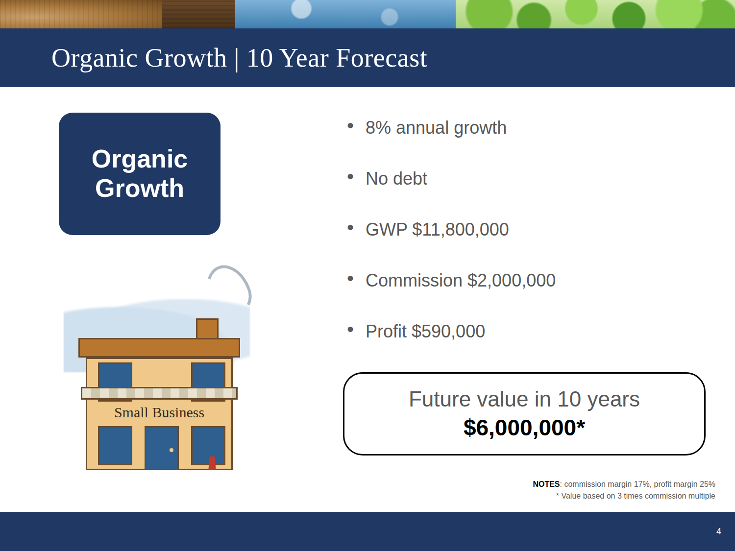Organic Growth | 10 Year Forecast
Organic
Growth
Small Business
8% annual growth
No debt
GWP $11,800,000
Commission $2,000,000
Profit $590,000
Future value in 10 years
$6,000,000*
NOTES: commission margin 17%, profit margin 25%
* Value based on 3 times commission multiple
4